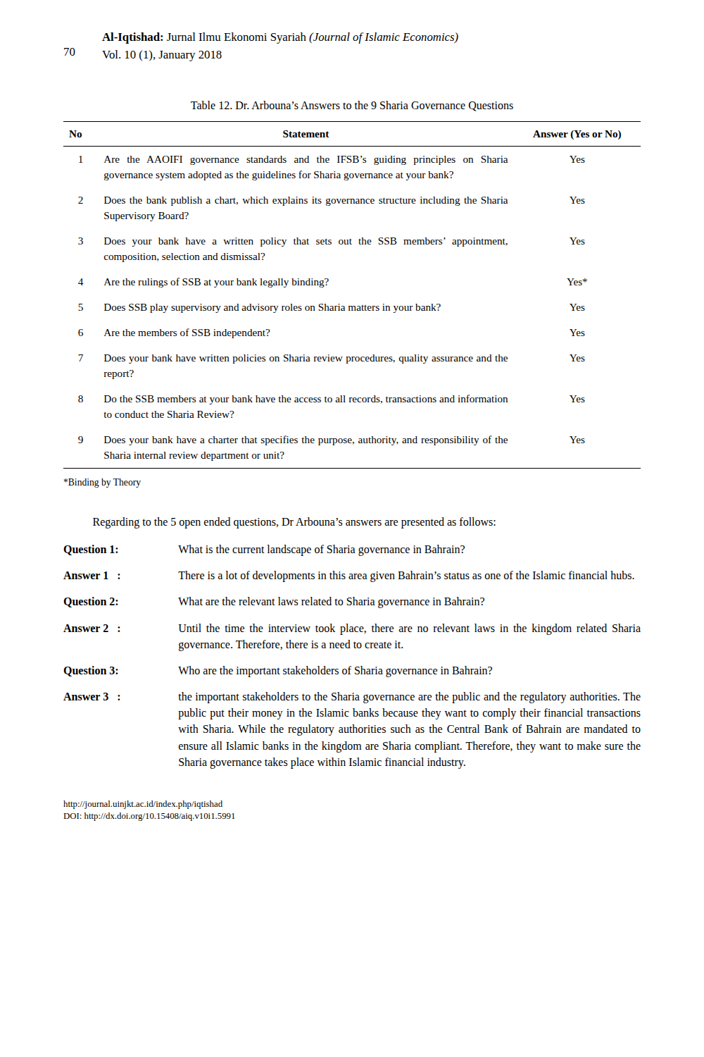70
Al-Iqtishad: Jurnal Ilmu Ekonomi Syariah (Journal of Islamic Economics)
Vol. 10 (1), January 2018
Table 12. Dr. Arbouna’s Answers to the 9 Sharia Governance Questions
| No | Statement | Answer (Yes or No) |
| --- | --- | --- |
| 1 | Are the AAOIFI governance standards and the IFSB’s guiding principles on Sharia governance system adopted as the guidelines for Sharia governance at your bank? | Yes |
| 2 | Does the bank publish a chart, which explains its governance structure including the Sharia Supervisory Board? | Yes |
| 3 | Does your bank have a written policy that sets out the SSB members’ appointment, composition, selection and dismissal? | Yes |
| 4 | Are the rulings of SSB at your bank legally binding? | Yes* |
| 5 | Does SSB play supervisory and advisory roles on Sharia matters in your bank? | Yes |
| 6 | Are the members of SSB independent? | Yes |
| 7 | Does your bank have written policies on Sharia review procedures, quality assurance and the report? | Yes |
| 8 | Do the SSB members at your bank have the access to all records, transactions and information to conduct the Sharia Review? | Yes |
| 9 | Does your bank have a charter that specifies the purpose, authority, and responsibility of the Sharia internal review department or unit? | Yes |
*Binding by Theory
Regarding to the 5 open ended questions, Dr Arbouna’s answers are presented as follows:
Question 1:
What is the current landscape of Sharia governance in Bahrain?
Answer 1 :
There is a lot of developments in this area given Bahrain’s status as one of the Islamic financial hubs.
Question 2:
What are the relevant laws related to Sharia governance in Bahrain?
Answer 2 :
Until the time the interview took place, there are no relevant laws in the kingdom related Sharia governance. Therefore, there is a need to create it.
Question 3:
Who are the important stakeholders of Sharia governance in Bahrain?
Answer 3 :
the important stakeholders to the Sharia governance are the public and the regulatory authorities. The public put their money in the Islamic banks because they want to comply their financial transactions with Sharia. While the regulatory authorities such as the Central Bank of Bahrain are mandated to ensure all Islamic banks in the kingdom are Sharia compliant. Therefore, they want to make sure the Sharia governance takes place within Islamic financial industry.
http://journal.uinjkt.ac.id/index.php/iqtishad
DOI: http://dx.doi.org/10.15408/aiq.v10i1.5991